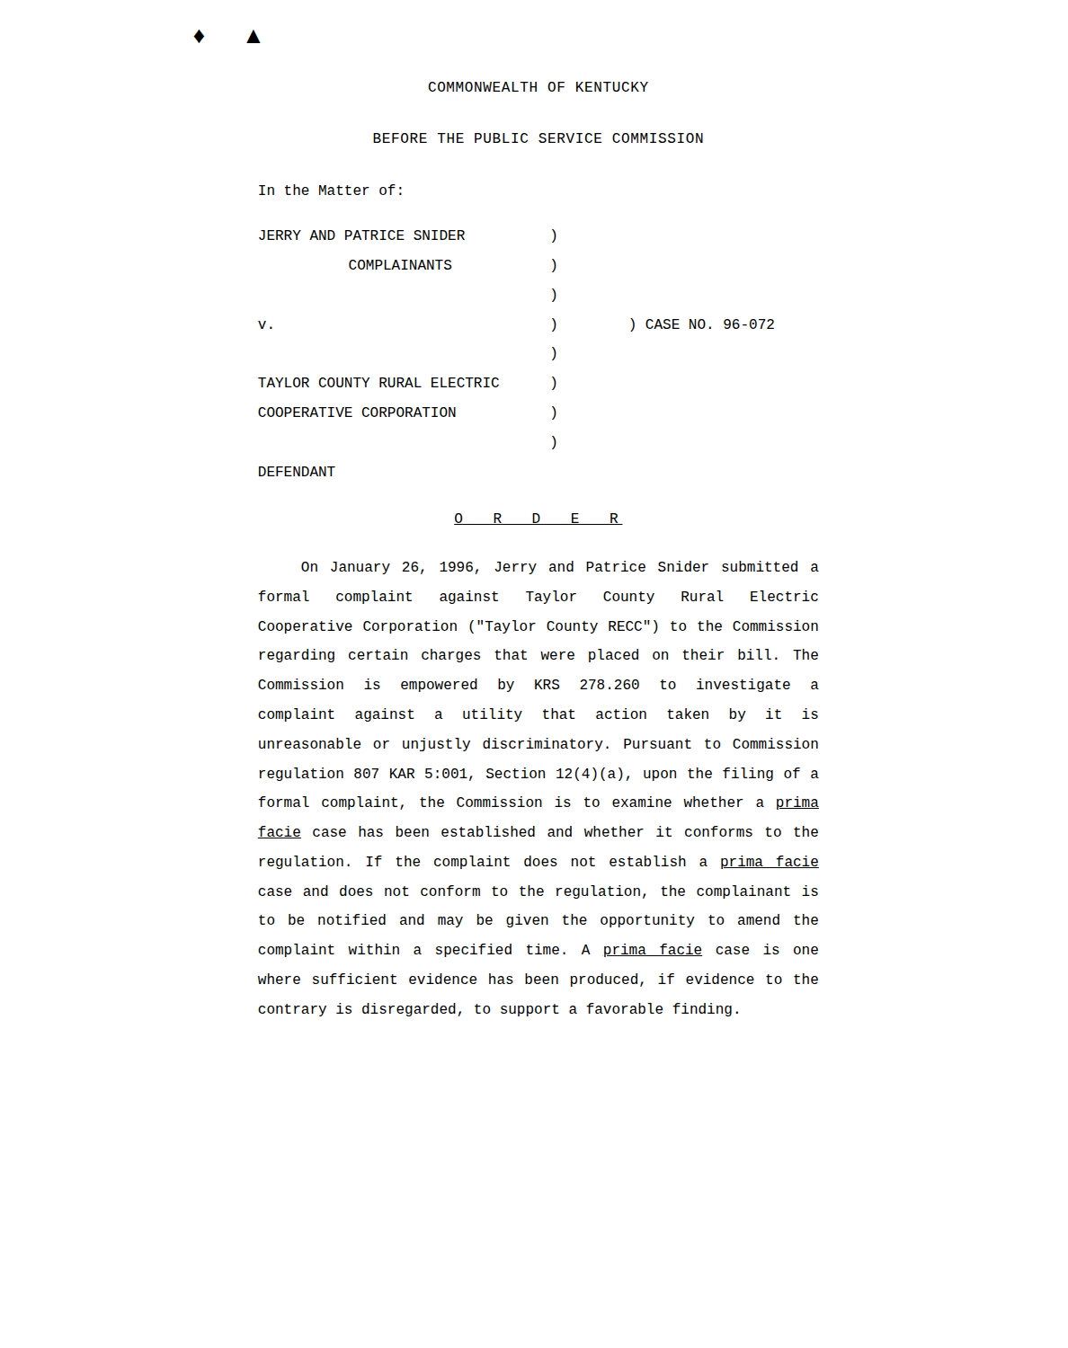♦ ▲
COMMONWEALTH OF KENTUCKY
BEFORE THE PUBLIC SERVICE COMMISSION
In the Matter of:
| JERRY AND PATRICE SNIDER | ) | |
| COMPLAINANTS | ) ) | |
| v. | ) ) | ) CASE NO. 96-072 |
| TAYLOR COUNTY RURAL ELECTRIC COOPERATIVE CORPORATION | ) ) ) | |
| DEFENDANT | | |
O R D E R
On January 26, 1996, Jerry and Patrice Snider submitted a formal complaint against Taylor County Rural Electric Cooperative Corporation ("Taylor County RECC") to the Commission regarding certain charges that were placed on their bill. The Commission is empowered by KRS 278.260 to investigate a complaint against a utility that action taken by it is unreasonable or unjustly discriminatory. Pursuant to Commission regulation 807 KAR 5:001, Section 12(4)(a), upon the filing of a formal complaint, the Commission is to examine whether a prima facie case has been established and whether it conforms to the regulation. If the complaint does not establish a prima facie case and does not conform to the regulation, the complainant is to be notified and may be given the opportunity to amend the complaint within a specified time. A prima facie case is one where sufficient evidence has been produced, if evidence to the contrary is disregarded, to support a favorable finding.